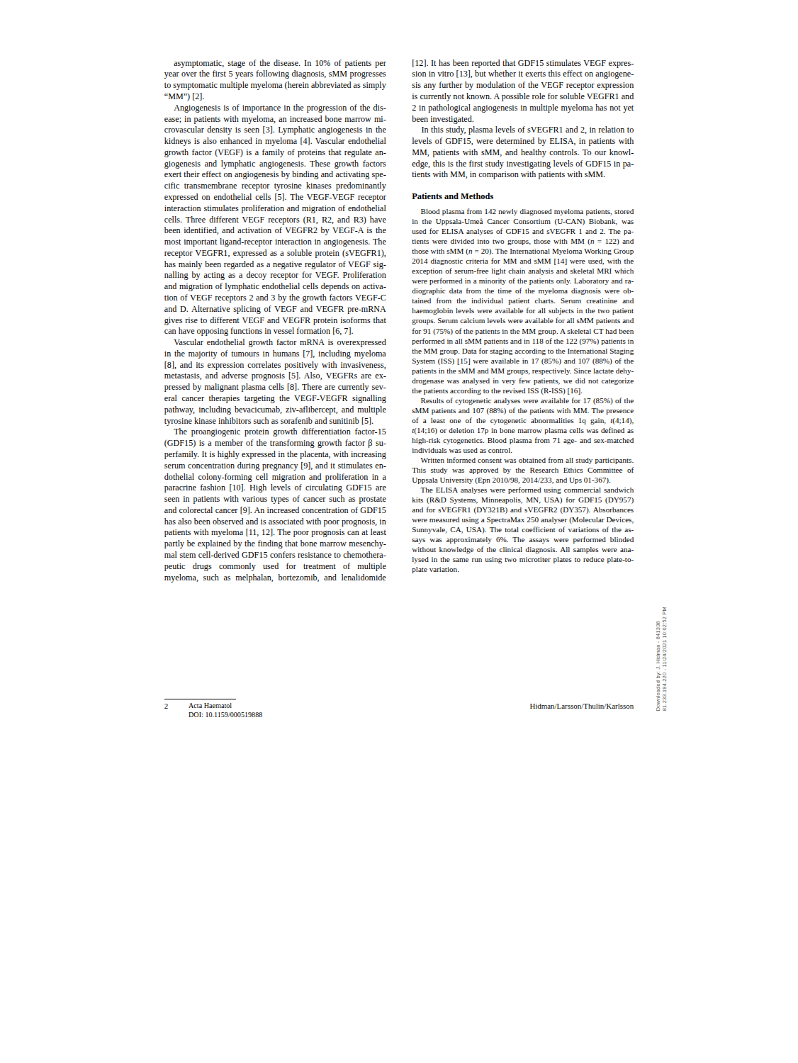asymptomatic, stage of the disease. In 10% of patients per year over the first 5 years following diagnosis, sMM progresses to symptomatic multiple myeloma (herein abbreviated as simply “MM”) [2].
Angiogenesis is of importance in the progression of the disease; in patients with myeloma, an increased bone marrow microvascular density is seen [3]. Lymphatic angiogenesis in the kidneys is also enhanced in myeloma [4]. Vascular endothelial growth factor (VEGF) is a family of proteins that regulate angiogenesis and lymphatic angiogenesis. These growth factors exert their effect on angiogenesis by binding and activating specific transmembrane receptor tyrosine kinases predominantly expressed on endothelial cells [5]. The VEGF-VEGF receptor interaction stimulates proliferation and migration of endothelial cells. Three different VEGF receptors (R1, R2, and R3) have been identified, and activation of VEGFR2 by VEGF-A is the most important ligand-receptor interaction in angiogenesis. The receptor VEGFR1, expressed as a soluble protein (sVEGFR1), has mainly been regarded as a negative regulator of VEGF signalling by acting as a decoy receptor for VEGF. Proliferation and migration of lymphatic endothelial cells depends on activation of VEGF receptors 2 and 3 by the growth factors VEGF-C and D. Alternative splicing of VEGF and VEGFR pre-mRNA gives rise to different VEGF and VEGFR protein isoforms that can have opposing functions in vessel formation [6, 7].
Vascular endothelial growth factor mRNA is overexpressed in the majority of tumours in humans [7], including myeloma [8], and its expression correlates positively with invasiveness, metastasis, and adverse prognosis [5]. Also, VEGFRs are expressed by malignant plasma cells [8]. There are currently several cancer therapies targeting the VEGF-VEGFR signalling pathway, including bevacicumab, ziv-aflibercept, and multiple tyrosine kinase inhibitors such as sorafenib and sunitinib [5].
The proangiogenic protein growth differentiation factor-15 (GDF15) is a member of the transforming growth factor β superfamily. It is highly expressed in the placenta, with increasing serum concentration during pregnancy [9], and it stimulates endothelial colony-forming cell migration and proliferation in a paracrine fashion [10]. High levels of circulating GDF15 are seen in patients with various types of cancer such as prostate and colorectal cancer [9]. An increased concentration of GDF15 has also been observed and is associated with poor prognosis, in patients with myeloma [11, 12]. The poor prognosis can at least partly be explained by the finding that bone marrow mesenchymal stem cell-derived GDF15 confers resistance to chemotherapeutic drugs commonly used for treatment of multiple myeloma, such as melphalan, bortezomib, and lenalidomide [12]. It has been reported that GDF15 stimulates VEGF expression in vitro [13], but whether it exerts this effect on angiogenesis any further by modulation of the VEGF receptor expression is currently not known. A possible role for soluble VEGFR1 and 2 in pathological angiogenesis in multiple myeloma has not yet been investigated.
In this study, plasma levels of sVEGFR1 and 2, in relation to levels of GDF15, were determined by ELISA, in patients with MM, patients with sMM, and healthy controls. To our knowledge, this is the first study investigating levels of GDF15 in patients with MM, in comparison with patients with sMM.
Patients and Methods
Blood plasma from 142 newly diagnosed myeloma patients, stored in the Uppsala-Umeå Cancer Consortium (U-CAN) Biobank, was used for ELISA analyses of GDF15 and sVEGFR 1 and 2. The patients were divided into two groups, those with MM (n = 122) and those with sMM (n = 20). The International Myeloma Working Group 2014 diagnostic criteria for MM and sMM [14] were used, with the exception of serum-free light chain analysis and skeletal MRI which were performed in a minority of the patients only. Laboratory and radiographic data from the time of the myeloma diagnosis were obtained from the individual patient charts. Serum creatinine and haemoglobin levels were available for all subjects in the two patient groups. Serum calcium levels were available for all sMM patients and for 91 (75%) of the patients in the MM group. A skeletal CT had been performed in all sMM patients and in 118 of the 122 (97%) patients in the MM group. Data for staging according to the International Staging System (ISS) [15] were available in 17 (85%) and 107 (88%) of the patients in the sMM and MM groups, respectively. Since lactate dehydrogenase was analysed in very few patients, we did not categorize the patients according to the revised ISS (R-ISS) [16].
Results of cytogenetic analyses were available for 17 (85%) of the sMM patients and 107 (88%) of the patients with MM. The presence of a least one of the cytogenetic abnormalities 1q gain, t(4;14), t(14;16) or deletion 17p in bone marrow plasma cells was defined as high-risk cytogenetics. Blood plasma from 71 age- and sex-matched individuals was used as control.
Written informed consent was obtained from all study participants. This study was approved by the Research Ethics Committee of Uppsala University (Epn 2010/98, 2014/233, and Ups 01-367).
The ELISA analyses were performed using commercial sandwich kits (R&D Systems, Minneapolis, MN, USA) for GDF15 (DY957) and for sVEGFR1 (DY321B) and sVEGFR2 (DY357). Absorbances were measured using a SpectraMax 250 analyser (Molecular Devices, Sunnyvale, CA, USA). The total coefficient of variations of the assays was approximately 6%. The assays were performed blinded without knowledge of the clinical diagnosis. All samples were analysed in the same run using two microtiter plates to reduce plate-to-plate variation.
2
Acta Haematol
DOI: 10.1159/000519888
Hidman/Larsson/Thulin/Karlsson
Downloaded by: J. Hidman - 641336
81.233.194.220 - 11/24/2021 10:02:52 PM